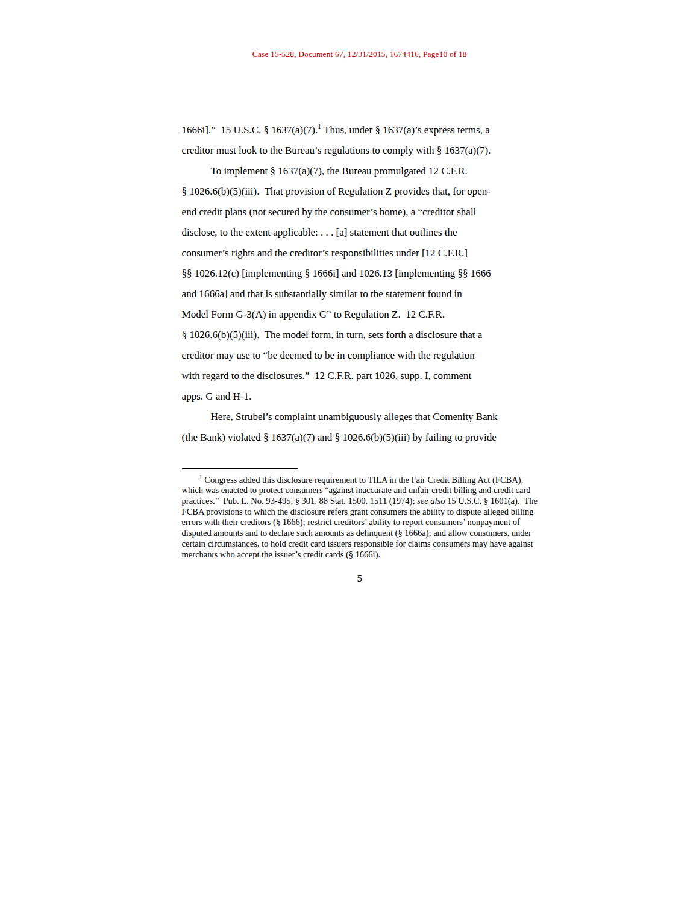Case 15-528, Document 67, 12/31/2015, 1674416, Page10 of 18
1666i].” 15 U.S.C. § 1637(a)(7).1 Thus, under § 1637(a)’s express terms, a
creditor must look to the Bureau’s regulations to comply with § 1637(a)(7).
To implement § 1637(a)(7), the Bureau promulgated 12 C.F.R.
§ 1026.6(b)(5)(iii). That provision of Regulation Z provides that, for open-
end credit plans (not secured by the consumer’s home), a “creditor shall
disclose, to the extent applicable: . . . [a] statement that outlines the
consumer’s rights and the creditor’s responsibilities under [12 C.F.R.]
§§ 1026.12(c) [implementing § 1666i] and 1026.13 [implementing §§ 1666
and 1666a] and that is substantially similar to the statement found in
Model Form G-3(A) in appendix G” to Regulation Z. 12 C.F.R.
§ 1026.6(b)(5)(iii). The model form, in turn, sets forth a disclosure that a
creditor may use to “be deemed to be in compliance with the regulation
with regard to the disclosures.” 12 C.F.R. part 1026, supp. I, comment
apps. G and H-1.
Here, Strubel’s complaint unambiguously alleges that Comenity Bank
(the Bank) violated § 1637(a)(7) and § 1026.6(b)(5)(iii) by failing to provide
1 Congress added this disclosure requirement to TILA in the Fair Credit Billing Act (FCBA), which was enacted to protect consumers “against inaccurate and unfair credit billing and credit card practices.” Pub. L. No. 93-495, § 301, 88 Stat. 1500, 1511 (1974); see also 15 U.S.C. § 1601(a). The FCBA provisions to which the disclosure refers grant consumers the ability to dispute alleged billing errors with their creditors (§ 1666); restrict creditors’ ability to report consumers’ nonpayment of disputed amounts and to declare such amounts as delinquent (§ 1666a); and allow consumers, under certain circumstances, to hold credit card issuers responsible for claims consumers may have against merchants who accept the issuer’s credit cards (§ 1666i).
5